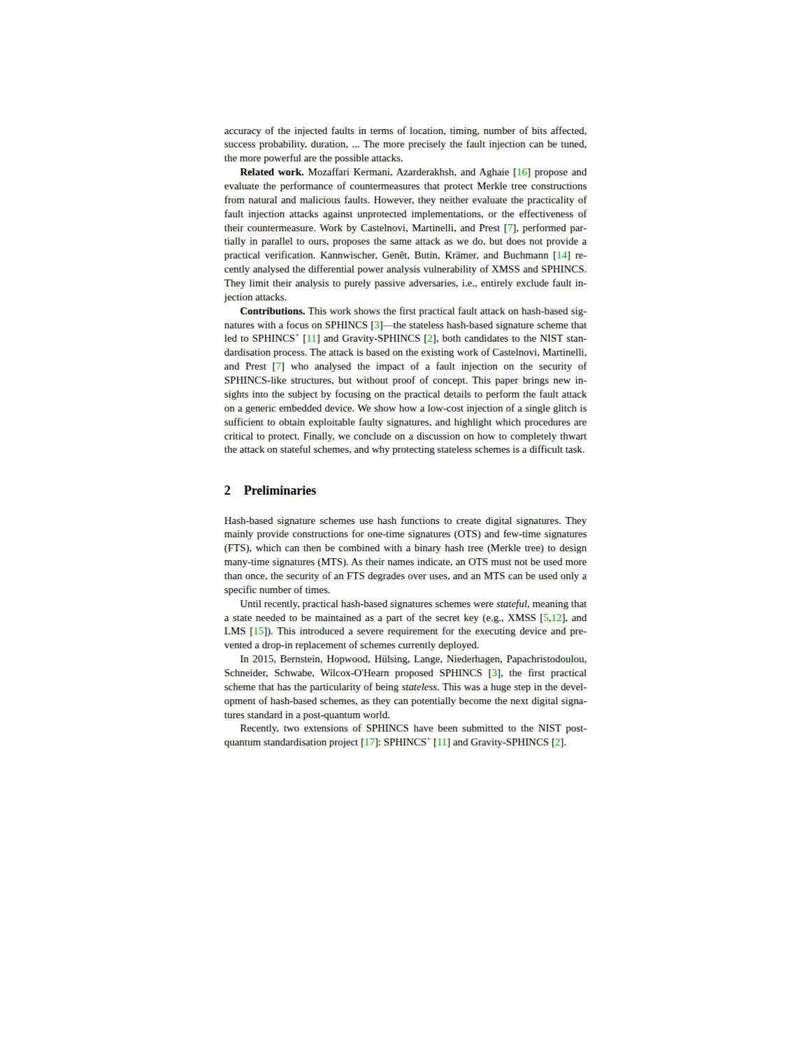accuracy of the injected faults in terms of location, timing, number of bits affected, success probability, duration, ... The more precisely the fault injection can be tuned, the more powerful are the possible attacks.
Related work. Mozaffari Kermani, Azarderakhsh, and Aghaie [16] propose and evaluate the performance of countermeasures that protect Merkle tree constructions from natural and malicious faults. However, they neither evaluate the practicality of fault injection attacks against unprotected implementations, or the effectiveness of their countermeasure. Work by Castelnovi, Martinelli, and Prest [7], performed partially in parallel to ours, proposes the same attack as we do, but does not provide a practical verification. Kannwischer, Genêt, Butin, Krämer, and Buchmann [14] recently analysed the differential power analysis vulnerability of XMSS and SPHINCS. They limit their analysis to purely passive adversaries, i.e., entirely exclude fault injection attacks.
Contributions. This work shows the first practical fault attack on hash-based signatures with a focus on SPHINCS [3]—the stateless hash-based signature scheme that led to SPHINCS+ [11] and Gravity-SPHINCS [2], both candidates to the NIST standardisation process. The attack is based on the existing work of Castelnovi, Martinelli, and Prest [7] who analysed the impact of a fault injection on the security of SPHINCS-like structures, but without proof of concept. This paper brings new insights into the subject by focusing on the practical details to perform the fault attack on a generic embedded device. We show how a low-cost injection of a single glitch is sufficient to obtain exploitable faulty signatures, and highlight which procedures are critical to protect. Finally, we conclude on a discussion on how to completely thwart the attack on stateful schemes, and why protecting stateless schemes is a difficult task.
2 Preliminaries
Hash-based signature schemes use hash functions to create digital signatures. They mainly provide constructions for one-time signatures (OTS) and few-time signatures (FTS), which can then be combined with a binary hash tree (Merkle tree) to design many-time signatures (MTS). As their names indicate, an OTS must not be used more than once, the security of an FTS degrades over uses, and an MTS can be used only a specific number of times.
Until recently, practical hash-based signatures schemes were stateful, meaning that a state needed to be maintained as a part of the secret key (e.g., XMSS [5,12], and LMS [15]). This introduced a severe requirement for the executing device and prevented a drop-in replacement of schemes currently deployed.
In 2015, Bernstein, Hopwood, Hülsing, Lange, Niederhagen, Papachristodoulou, Schneider, Schwabe, Wilcox-O'Hearn proposed SPHINCS [3], the first practical scheme that has the particularity of being stateless. This was a huge step in the development of hash-based schemes, as they can potentially become the next digital signatures standard in a post-quantum world.
Recently, two extensions of SPHINCS have been submitted to the NIST post-quantum standardisation project [17]: SPHINCS+ [11] and Gravity-SPHINCS [2].